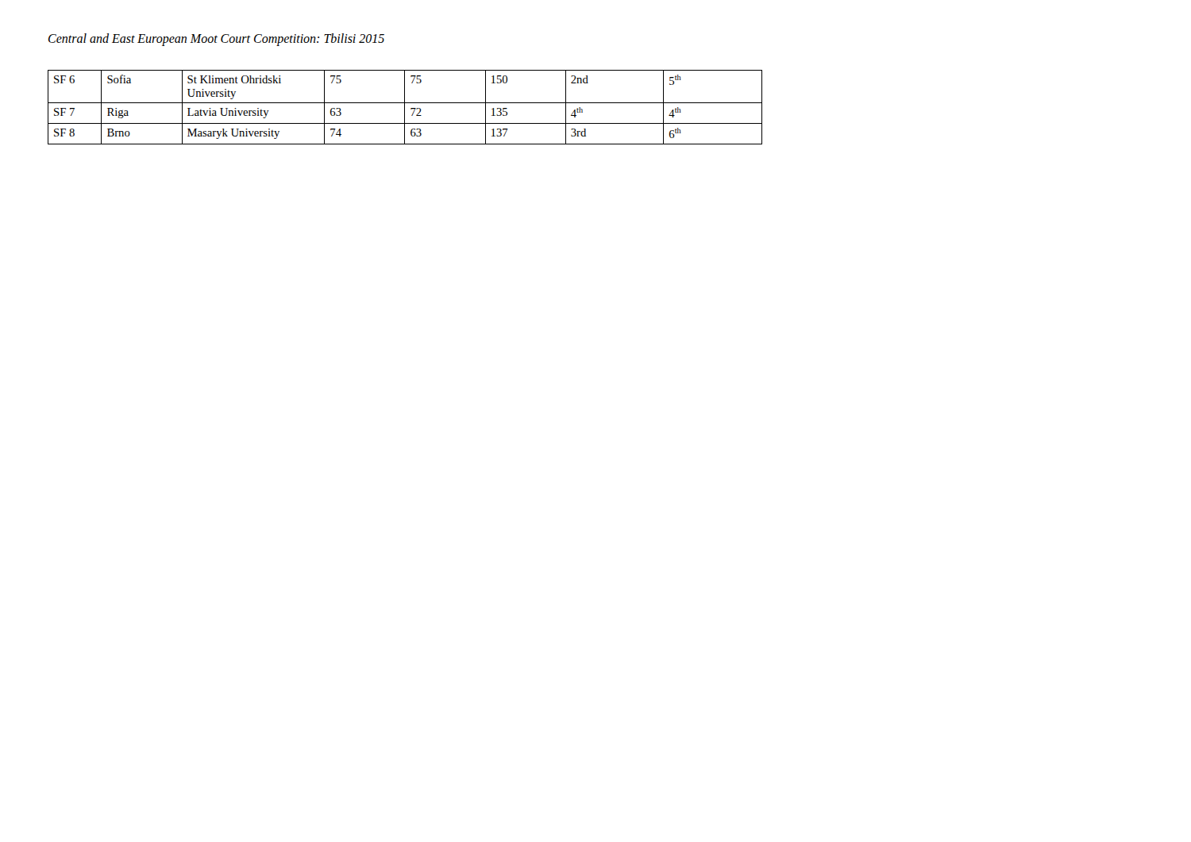Central and East European Moot Court Competition: Tbilisi 2015
| SF 6 | Sofia | St Kliment Ohridski University | 75 | 75 | 150 | 2nd | 5 th |
| SF 7 | Riga | Latvia University | 63 | 72 | 135 | 4 th | 4 th |
| SF 8 | Brno | Masaryk University | 74 | 63 | 137 | 3rd | 6 th |